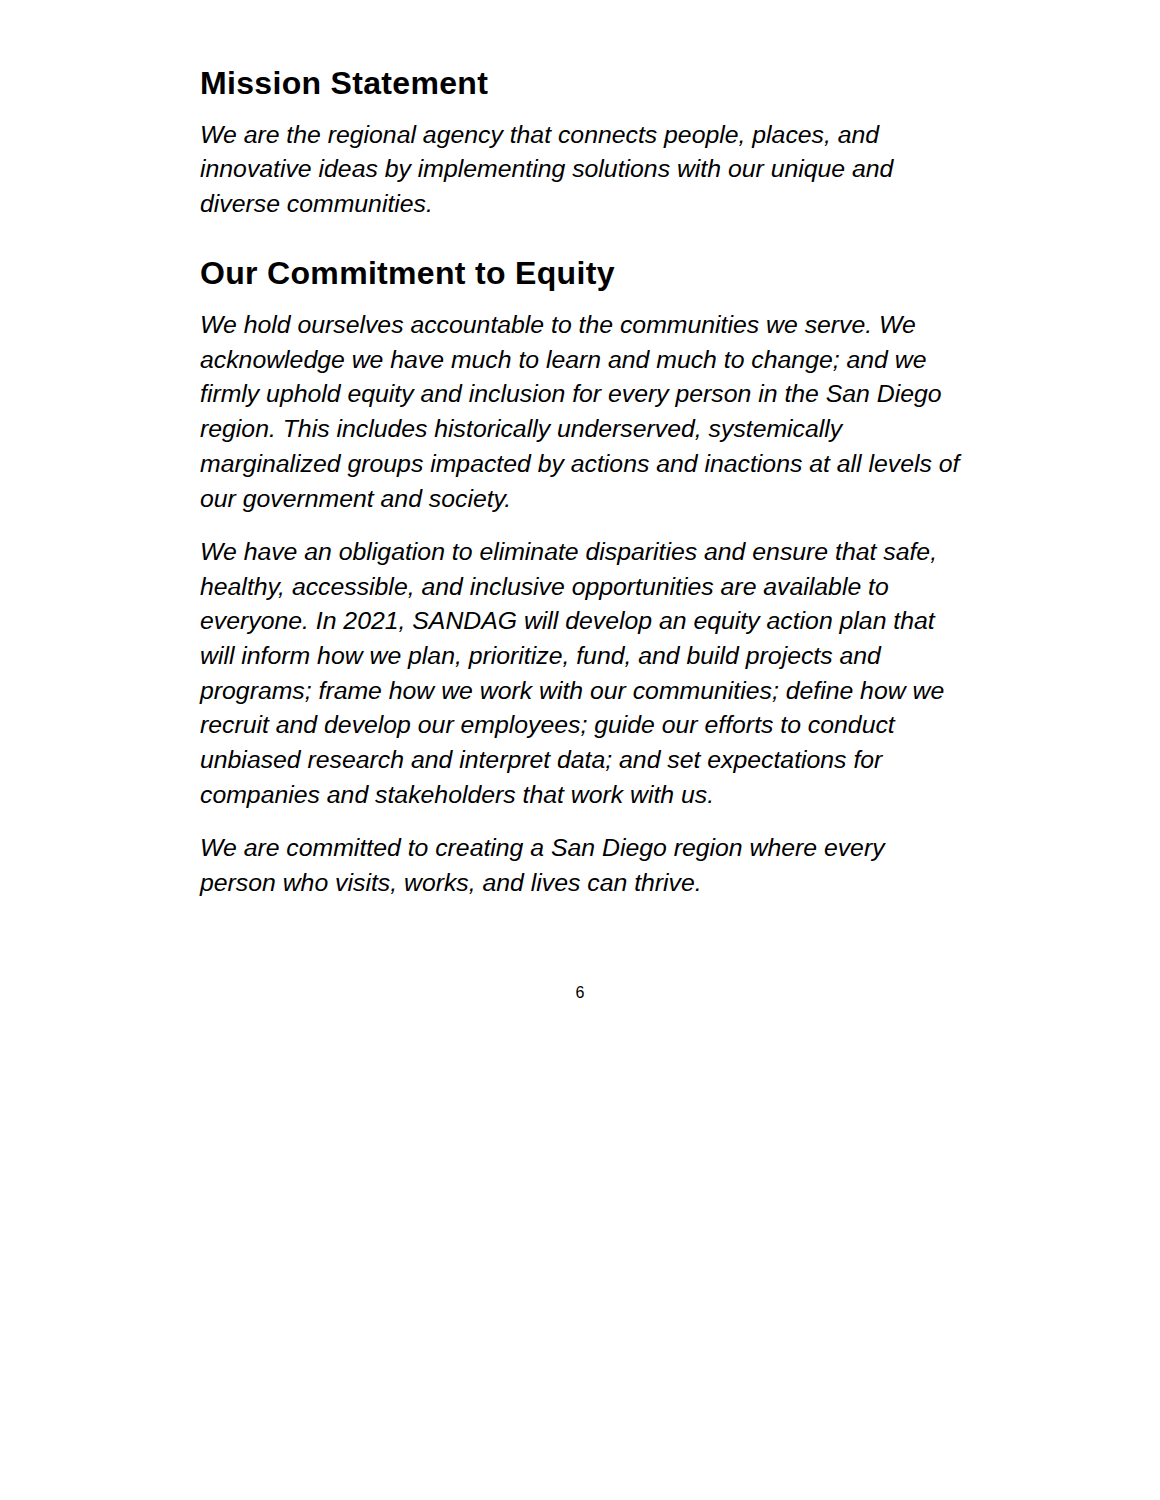Mission Statement
We are the regional agency that connects people, places, and innovative ideas by implementing solutions with our unique and diverse communities.
Our Commitment to Equity
We hold ourselves accountable to the communities we serve. We acknowledge we have much to learn and much to change; and we firmly uphold equity and inclusion for every person in the San Diego region. This includes historically underserved, systemically marginalized groups impacted by actions and inactions at all levels of our government and society.
We have an obligation to eliminate disparities and ensure that safe, healthy, accessible, and inclusive opportunities are available to everyone. In 2021, SANDAG will develop an equity action plan that will inform how we plan, prioritize, fund, and build projects and programs; frame how we work with our communities; define how we recruit and develop our employees; guide our efforts to conduct unbiased research and interpret data; and set expectations for companies and stakeholders that work with us.
We are committed to creating a San Diego region where every person who visits, works, and lives can thrive.
6